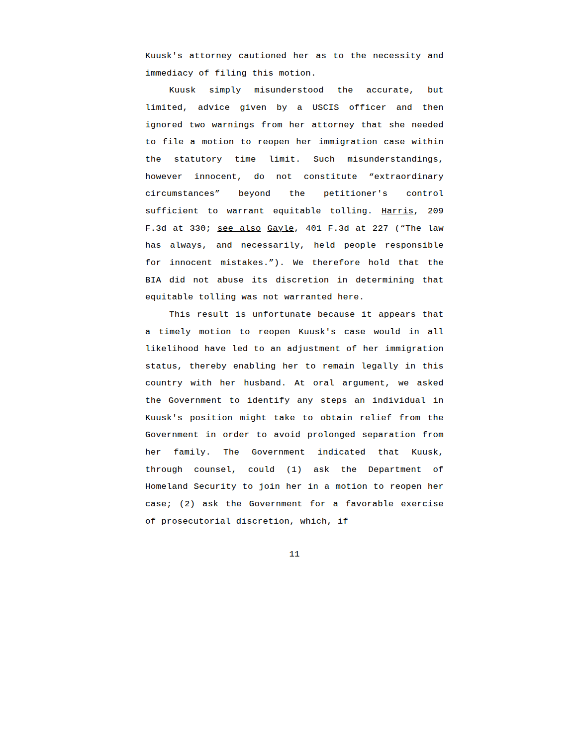Kuusk's attorney cautioned her as to the necessity and immediacy of filing this motion.
Kuusk simply misunderstood the accurate, but limited, advice given by a USCIS officer and then ignored two warnings from her attorney that she needed to file a motion to reopen her immigration case within the statutory time limit. Such misunderstandings, however innocent, do not constitute “extraordinary circumstances” beyond the petitioner's control sufficient to warrant equitable tolling. Harris, 209 F.3d at 330; see also Gayle, 401 F.3d at 227 (“The law has always, and necessarily, held people responsible for innocent mistakes.”). We therefore hold that the BIA did not abuse its discretion in determining that equitable tolling was not warranted here.
This result is unfortunate because it appears that a timely motion to reopen Kuusk's case would in all likelihood have led to an adjustment of her immigration status, thereby enabling her to remain legally in this country with her husband. At oral argument, we asked the Government to identify any steps an individual in Kuusk's position might take to obtain relief from the Government in order to avoid prolonged separation from her family. The Government indicated that Kuusk, through counsel, could (1) ask the Department of Homeland Security to join her in a motion to reopen her case; (2) ask the Government for a favorable exercise of prosecutorial discretion, which, if
11